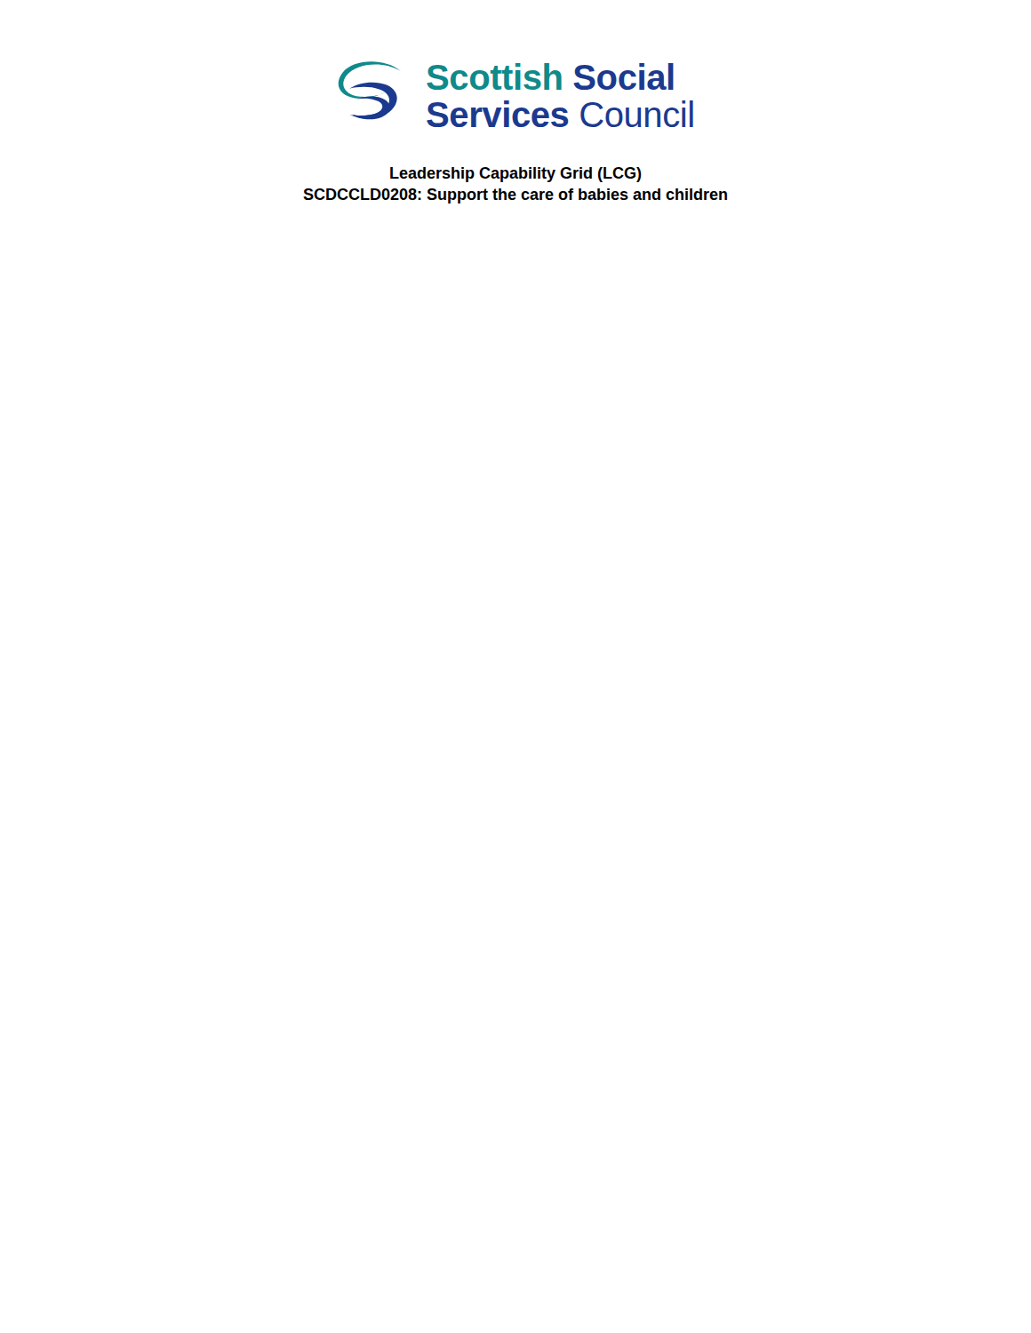Scottish Social
Services Council
Leadership Capability Grid (LCG) SCDCCLD0208: Support the care of babies and children